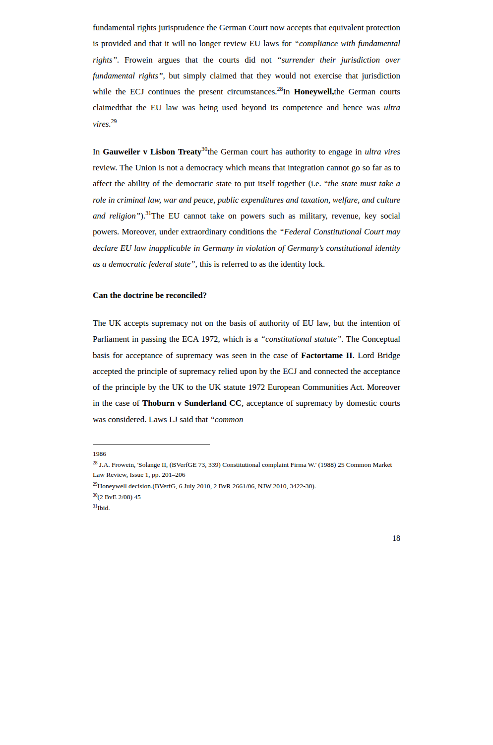fundamental rights jurisprudence the German Court now accepts that equivalent protection is provided and that it will no longer review EU laws for “compliance with fundamental rights”. Frowein argues that the courts did not “surrender their jurisdiction over fundamental rights”, but simply claimed that they would not exercise that jurisdiction while the ECJ continues the present circumstances.28In Honeywell, the German courts claimedthat the EU law was being used beyond its competence and hence was ultra vires.29
In Gauweiler v Lisbon Treaty30the German court has authority to engage in ultra vires review. The Union is not a democracy which means that integration cannot go so far as to affect the ability of the democratic state to put itself together (i.e. “the state must take a role in criminal law, war and peace, public expenditures and taxation, welfare, and culture and religion”).31The EU cannot take on powers such as military, revenue, key social powers. Moreover, under extraordinary conditions the “Federal Constitutional Court may declare EU law inapplicable in Germany in violation of Germany’s constitutional identity as a democratic federal state”, this is referred to as the identity lock.
Can the doctrine be reconciled?
The UK accepts supremacy not on the basis of authority of EU law, but the intention of Parliament in passing the ECA 1972, which is a “constitutional statute”. The Conceptual basis for acceptance of supremacy was seen in the case of Factortame II. Lord Bridge accepted the principle of supremacy relied upon by the ECJ and connected the acceptance of the principle by the UK to the UK statute 1972 European Communities Act. Moreover in the case of Thoburn v Sunderland CC, acceptance of supremacy by domestic courts was considered. Laws LJ said that “common
1986
28 J.A. Frowein, 'Solange II, (BVerfGE 73, 339) Constitutional complaint Firma W.' (1988) 25 Common Market Law Review, Issue 1, pp. 201–206
29Honeywell decision.(BVerfG, 6 July 2010, 2 BvR 2661/06, NJW 2010, 3422-30).
30(2 BvE 2/08) 45
31Ibid.
18